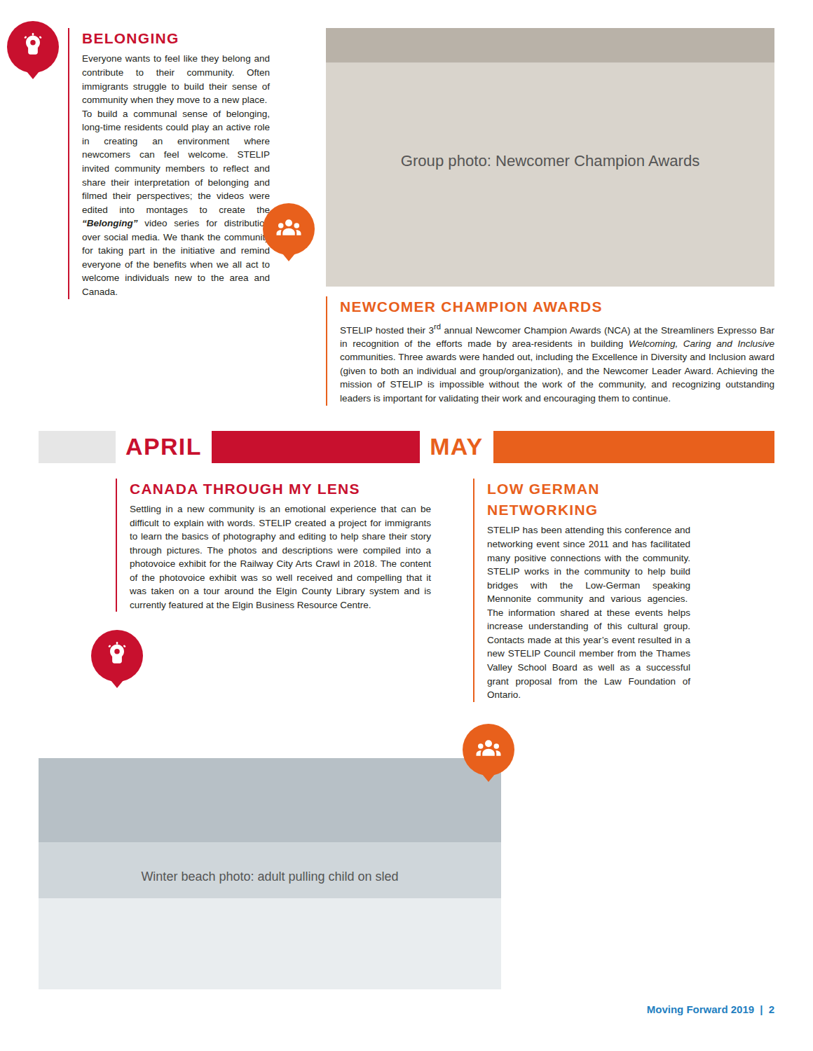Belonging
Everyone wants to feel like they belong and contribute to their community. Often immigrants struggle to build their sense of community when they move to a new place. To build a communal sense of belonging, long-time residents could play an active role in creating an environment where newcomers can feel welcome. STELIP invited community members to reflect and share their interpretation of belonging and filmed their perspectives; the videos were edited into montages to create the “Belonging” video series for distribution over social media. We thank the community for taking part in the initiative and remind everyone of the benefits when we all act to welcome individuals new to the area and Canada.
Newcomer Champion Awards
STELIP hosted their 3rd annual Newcomer Champion Awards (NCA) at the Streamliners Expresso Bar in recognition of the efforts made by area-residents in building Welcoming, Caring and Inclusive communities. Three awards were handed out, including the Excellence in Diversity and Inclusion award (given to both an individual and group/organization), and the Newcomer Leader Award. Achieving the mission of STELIP is impossible without the work of the community, and recognizing outstanding leaders is important for validating their work and encouraging them to continue.
APRIL
MAY
Canada Through My Lens
Settling in a new community is an emotional experience that can be difficult to explain with words. STELIP created a project for immigrants to learn the basics of photography and editing to help share their story through pictures. The photos and descriptions were compiled into a photovoice exhibit for the Railway City Arts Crawl in 2018. The content of the photovoice exhibit was so well received and compelling that it was taken on a tour around the Elgin County Library system and is currently featured at the Elgin Business Resource Centre.
Low German
Networking
STELIP has been attending this conference and networking event since 2011 and has facilitated many positive connections with the community. STELIP works in the community to help build bridges with the Low-German speaking Mennonite community and various agencies. The information shared at these events helps increase understanding of this cultural group. Contacts made at this year’s event resulted in a new STELIP Council member from the Thames Valley School Board as well as a successful grant proposal from the Law Foundation of Ontario.
Moving Forward 2019 | 2